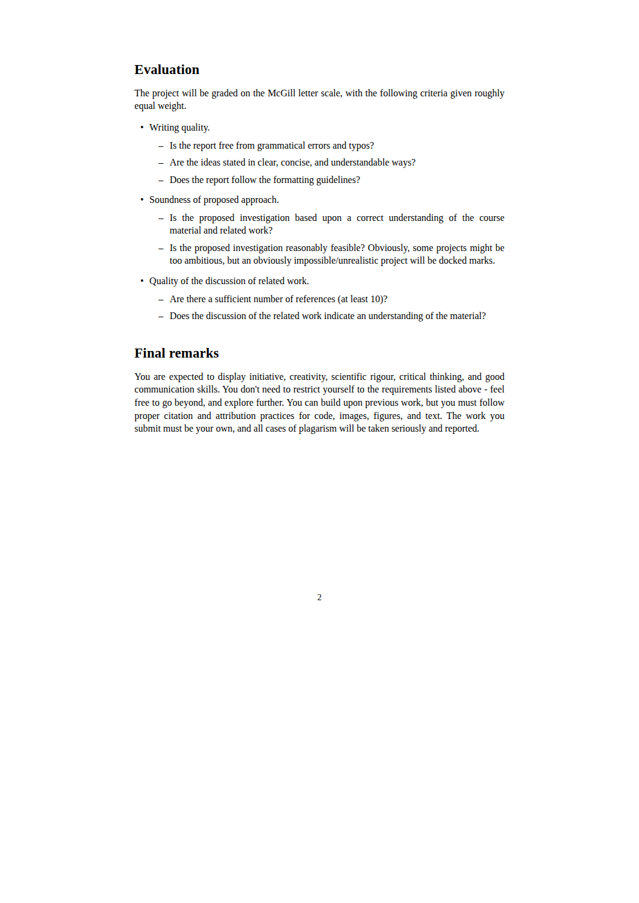Evaluation
The project will be graded on the McGill letter scale, with the following criteria given roughly equal weight.
Writing quality.
Is the report free from grammatical errors and typos?
Are the ideas stated in clear, concise, and understandable ways?
Does the report follow the formatting guidelines?
Soundness of proposed approach.
Is the proposed investigation based upon a correct understanding of the course material and related work?
Is the proposed investigation reasonably feasible? Obviously, some projects might be too ambitious, but an obviously impossible/unrealistic project will be docked marks.
Quality of the discussion of related work.
Are there a sufficient number of references (at least 10)?
Does the discussion of the related work indicate an understanding of the material?
Final remarks
You are expected to display initiative, creativity, scientific rigour, critical thinking, and good communication skills. You don't need to restrict yourself to the requirements listed above - feel free to go beyond, and explore further. You can build upon previous work, but you must follow proper citation and attribution practices for code, images, figures, and text. The work you submit must be your own, and all cases of plagarism will be taken seriously and reported.
2